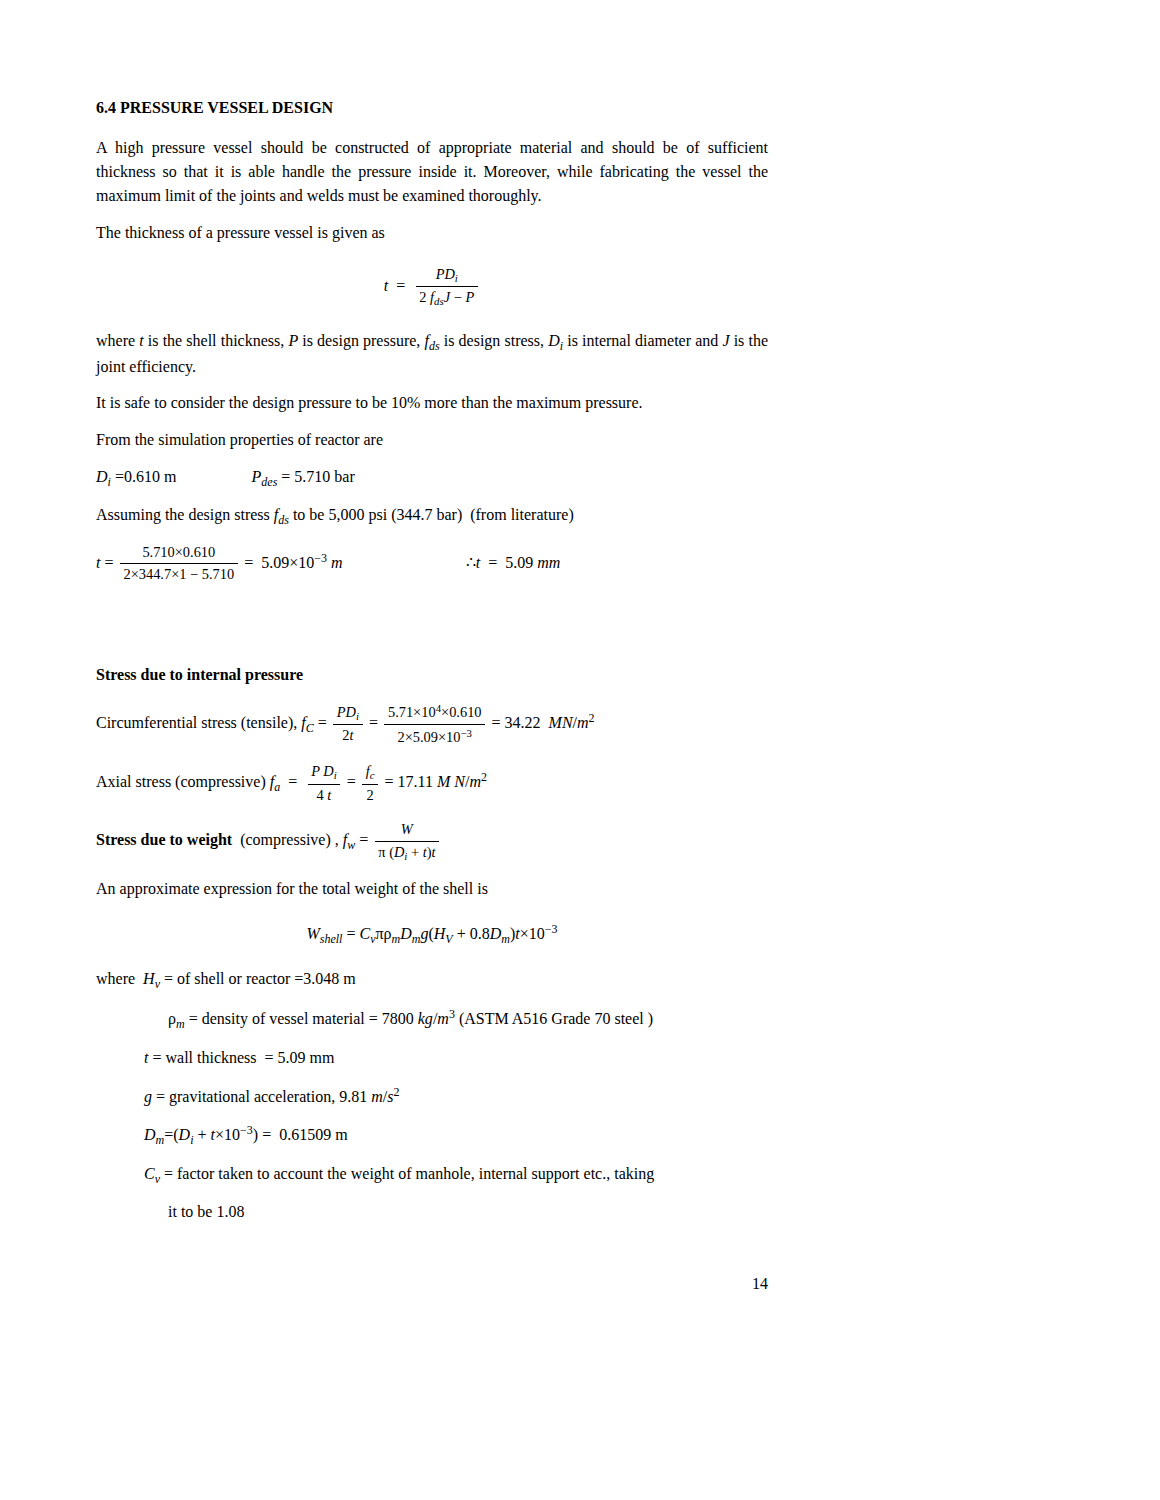6.4 PRESSURE VESSEL DESIGN
A high pressure vessel should be constructed of appropriate material and should be of sufficient thickness so that it is able handle the pressure inside it. Moreover, while fabricating the vessel the maximum limit of the joints and welds must be examined thoroughly.
The thickness of a pressure vessel is given as
t = PDi 2 fdsJ − P
where t is the shell thickness, P is design pressure, fds is design stress, Di is internal diameter and J is the joint efficiency.
It is safe to consider the design pressure to be 10% more than the maximum pressure.
From the simulation properties of reactor are
Di =0.610 m Pdes = 5.710 bar
Assuming the design stress fds to be 5,000 psi (344.7 bar) (from literature)
t = 5.710×0.610 2×344.7×1 − 5.710 = 5.09×10−3 m ∴t = 5.09 mm
Stress due to internal pressure
Circumferential stress (tensile), fC = PDi 2t = 5.71×104×0.610 2×5.09×10−3 = 34.22 MN/m2
Axial stress (compressive) fa = P Di 4 t = fc 2 = 17.11 M N/m2
Stress due to weight (compressive) , fw = W π (Di + t)t
An approximate expression for the total weight of the shell is
Wshell = CvπρmDmg(HV + 0.8Dm)t×10−3
where Hv = of shell or reactor =3.048 m
ρm = density of vessel material = 7800 kg/m3 (ASTM A516 Grade 70 steel )
t = wall thickness = 5.09 mm
g = gravitational acceleration, 9.81 m/s2
Dm=(Di + t×10−3) = 0.61509 m
Cv = factor taken to account the weight of manhole, internal support etc., taking
it to be 1.08
14